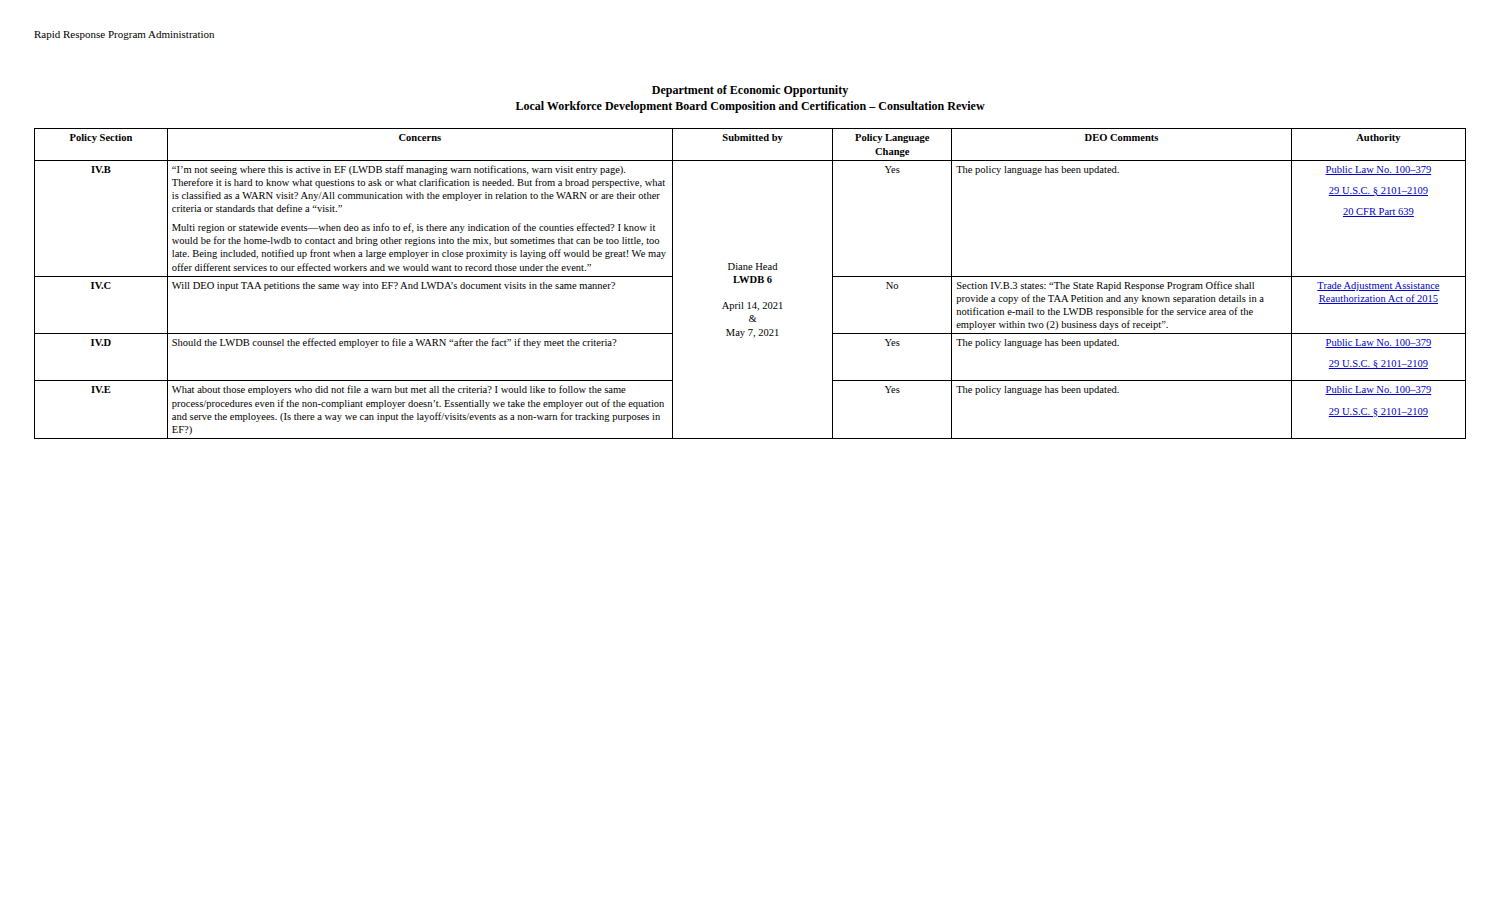Rapid Response Program Administration
Department of Economic Opportunity
Local Workforce Development Board Composition and Certification – Consultation Review
| Policy Section | Concerns | Submitted by | Policy Language Change | DEO Comments | Authority |
| --- | --- | --- | --- | --- | --- |
| IV.B | “I’m not seeing where this is active in EF (LWDB staff managing warn notifications, warn visit entry page). Therefore it is hard to know what questions to ask or what clarification is needed. But from a broad perspective, what is classified as a WARN visit? Any/All communication with the employer in relation to the WARN or are their other criteria or standards that define a “visit.” Multi region or statewide events—when deo as info to ef, is there any indication of the counties effected? I know it would be for the home-lwdb to contact and bring other regions into the mix, but sometimes that can be too little, too late. Being included, notified up front when a large employer in close proximity is laying off would be great! We may offer different services to our effected workers and we would want to record those under the event.” | Diane Head LWDB 6 April 14, 2021 & May 7, 2021 | Yes | The policy language has been updated. | Public Law No. 100–379 29 U.S.C. § 2101–2109 20 CFR Part 639 |
| IV.C | Will DEO input TAA petitions the same way into EF? And LWDA’s document visits in the same manner? | No | Section IV.B.3 states: “The State Rapid Response Program Office shall provide a copy of the TAA Petition and any known separation details in a notification e-mail to the LWDB responsible for the service area of the employer within two (2) business days of receipt”. | Trade Adjustment Assistance Reauthorization Act of 2015 |
| IV.D | Should the LWDB counsel the effected employer to file a WARN “after the fact” if they meet the criteria? | Yes | The policy language has been updated. | Public Law No. 100–379 29 U.S.C. § 2101–2109 |
| IV.E | What about those employers who did not file a warn but met all the criteria? I would like to follow the same process/procedures even if the non-compliant employer doesn’t. Essentially we take the employer out of the equation and serve the employees. (Is there a way we can input the layoff/visits/events as a non-warn for tracking purposes in EF?) | Yes | The policy language has been updated. | Public Law No. 100–379 29 U.S.C. § 2101–2109 |